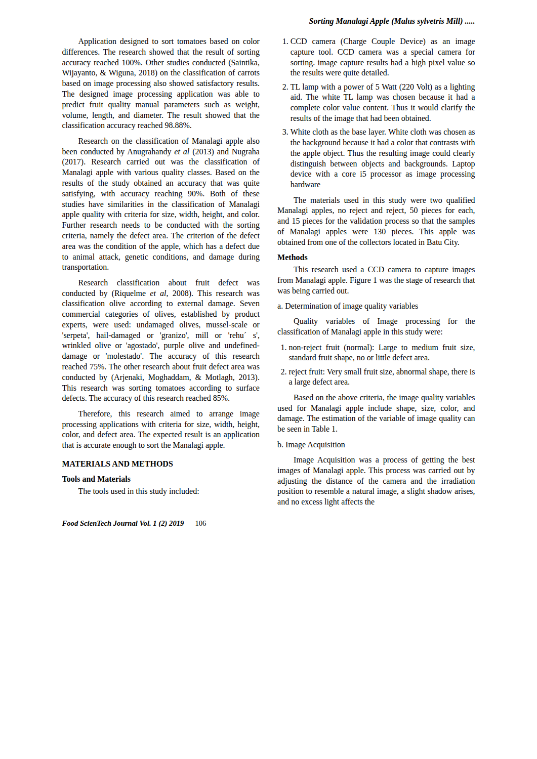Sorting Manalagi Apple (Malus sylvetris Mill) .....
Application designed to sort tomatoes based on color differences. The research showed that the result of sorting accuracy reached 100%. Other studies conducted (Saintika, Wijayanto, & Wiguna, 2018) on the classification of carrots based on image processing also showed satisfactory results. The designed image processing application was able to predict fruit quality manual parameters such as weight, volume, length, and diameter. The result showed that the classification accuracy reached 98.88%.
Research on the classification of Manalagi apple also been conducted by Anugrahandy et al (2013) and Nugraha (2017). Research carried out was the classification of Manalagi apple with various quality classes. Based on the results of the study obtained an accuracy that was quite satisfying, with accuracy reaching 90%. Both of these studies have similarities in the classification of Manalagi apple quality with criteria for size, width, height, and color. Further research needs to be conducted with the sorting criteria, namely the defect area. The criterion of the defect area was the condition of the apple, which has a defect due to animal attack, genetic conditions, and damage during transportation.
Research classification about fruit defect was conducted by (Riquelme et al, 2008). This research was classification olive according to external damage. Seven commercial categories of olives, established by product experts, were used: undamaged olives, mussel-scale or 'serpeta', hail-damaged or 'granizo', mill or 'rehu´ s', wrinkled olive or 'agostado', purple olive and undefined-damage or 'molestado'. The accuracy of this research reached 75%. The other research about fruit defect area was conducted by (Arjenaki, Moghaddam, & Motlagh, 2013). This research was sorting tomatoes according to surface defects. The accuracy of this research reached 85%.
Therefore, this research aimed to arrange image processing applications with criteria for size, width, height, color, and defect area. The expected result is an application that is accurate enough to sort the Manalagi apple.
MATERIALS AND METHODS
Tools and Materials
The tools used in this study included:
CCD camera (Charge Couple Device) as an image capture tool. CCD camera was a special camera for sorting. image capture results had a high pixel value so the results were quite detailed.
TL lamp with a power of 5 Watt (220 Volt) as a lighting aid. The white TL lamp was chosen because it had a complete color value content. Thus it would clarify the results of the image that had been obtained.
White cloth as the base layer. White cloth was chosen as the background because it had a color that contrasts with the apple object. Thus the resulting image could clearly distinguish between objects and backgrounds. Laptop device with a core i5 processor as image processing hardware
The materials used in this study were two qualified Manalagi apples, no reject and reject, 50 pieces for each, and 15 pieces for the validation process so that the samples of Manalagi apples were 130 pieces. This apple was obtained from one of the collectors located in Batu City.
Methods
This research used a CCD camera to capture images from Manalagi apple. Figure 1 was the stage of research that was being carried out.
a. Determination of image quality variables
Quality variables of Image processing for the classification of Manalagi apple in this study were:
non-reject fruit (normal): Large to medium fruit size, standard fruit shape, no or little defect area.
reject fruit: Very small fruit size, abnormal shape, there is a large defect area.
Based on the above criteria, the image quality variables used for Manalagi apple include shape, size, color, and damage. The estimation of the variable of image quality can be seen in Table 1.
b. Image Acquisition
Image Acquisition was a process of getting the best images of Manalagi apple. This process was carried out by adjusting the distance of the camera and the irradiation position to resemble a natural image, a slight shadow arises, and no excess light affects the
Food ScienTech Journal Vol. 1 (2) 2019 106